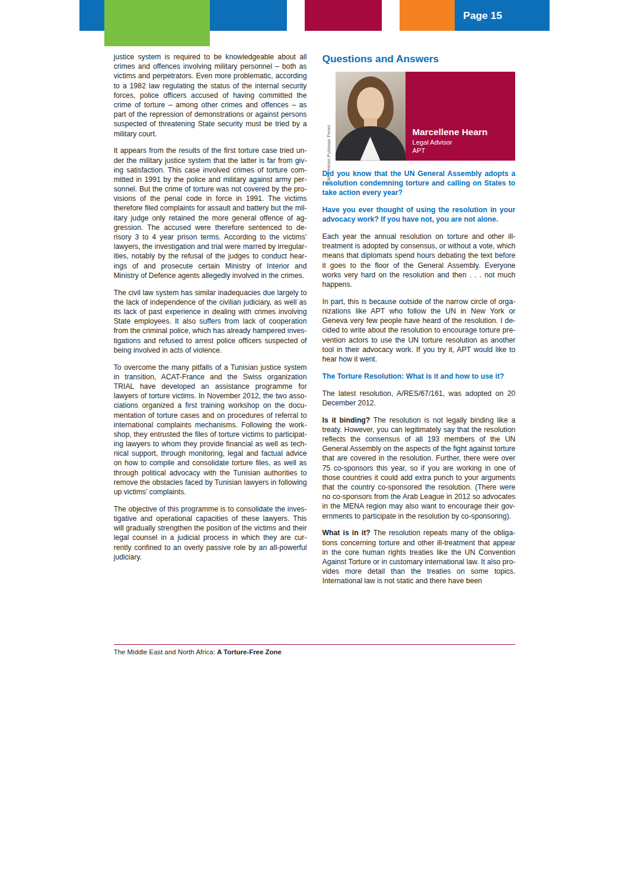Page 15
justice system is required to be knowledgeable about all crimes and offences involving military personnel – both as victims and perpetrators. Even more problematic, according to a 1982 law regulating the status of the internal security forces, police officers accused of having committed the crime of torture – among other crimes and offences – as part of the repression of demonstrations or against persons suspected of threatening State security must be tried by a military court.
It appears from the results of the first torture case tried under the military justice system that the latter is far from giving satisfaction. This case involved crimes of torture committed in 1991 by the police and military against army personnel. But the crime of torture was not covered by the provisions of the penal code in force in 1991. The victims therefore filed complaints for assault and battery but the military judge only retained the more general offence of aggression. The accused were therefore sentenced to derisory 3 to 4 year prison terms. According to the victims’ lawyers, the investigation and trial were marred by irregularities, notably by the refusal of the judges to conduct hearings of and prosecute certain Ministry of Interior and Ministry of Defence agents allegedly involved in the crimes.
The civil law system has similar inadequacies due largely to the lack of independence of the civilian judiciary, as well as its lack of past experience in dealing with crimes involving State employees. It also suffers from lack of cooperation from the criminal police, which has already hampered investigations and refused to arrest police officers suspected of being involved in acts of violence.
To overcome the many pitfalls of a Tunisian justice system in transition, ACAT-France and the Swiss organization TRIAL have developed an assistance programme for lawyers of torture victims. In November 2012, the two associations organized a first training workshop on the documentation of torture cases and on procedures of referral to international complaints mechanisms. Following the workshop, they entrusted the files of torture victims to participating lawyers to whom they provide financial as well as technical support, through monitoring, legal and factual advice on how to compile and consolidate torture files, as well as through political advocacy with the Tunisian authorities to remove the obstacles faced by Tunisian lawyers in following up victims’ complaints.
The objective of this programme is to consolidate the investigative and operational capacities of these lawyers. This will gradually strengthen the position of the victims and their legal counsel in a judicial process in which they are currently confined to an overly passive role by an all-powerful judiciary.
Questions and Answers
© APT/Helen Putsman Penet
Marcellene Hearn
Legal Advisor
APT
Did you know that the UN General Assembly adopts a resolution condemning torture and calling on States to take action every year?
Have you ever thought of using the resolution in your advocacy work? If you have not, you are not alone.
Each year the annual resolution on torture and other ill-treatment is adopted by consensus, or without a vote, which means that diplomats spend hours debating the text before it goes to the floor of the General Assembly. Everyone works very hard on the resolution and then . . . not much happens.
In part, this is because outside of the narrow circle of organizations like APT who follow the UN in New York or Geneva very few people have heard of the resolution. I decided to write about the resolution to encourage torture prevention actors to use the UN torture resolution as another tool in their advocacy work. If you try it, APT would like to hear how it went.
The Torture Resolution: What is it and how to use it?
The latest resolution, A/RES/67/161, was adopted on 20 December 2012.
Is it binding? The resolution is not legally binding like a treaty. However, you can legitimately say that the resolution reflects the consensus of all 193 members of the UN General Assembly on the aspects of the fight against torture that are covered in the resolution. Further, there were over 75 co-sponsors this year, so if you are working in one of those countries it could add extra punch to your arguments that the country co-sponsored the resolution. (There were no co-sponsors from the Arab League in 2012 so advocates in the MENA region may also want to encourage their governments to participate in the resolution by co-sponsoring).
What is in it? The resolution repeats many of the obligations concerning torture and other ill-treatment that appear in the core human rights treaties like the UN Convention Against Torture or in customary international law. It also provides more detail than the treaties on some topics. International law is not static and there have been
The Middle East and North Africa: A Torture-Free Zone